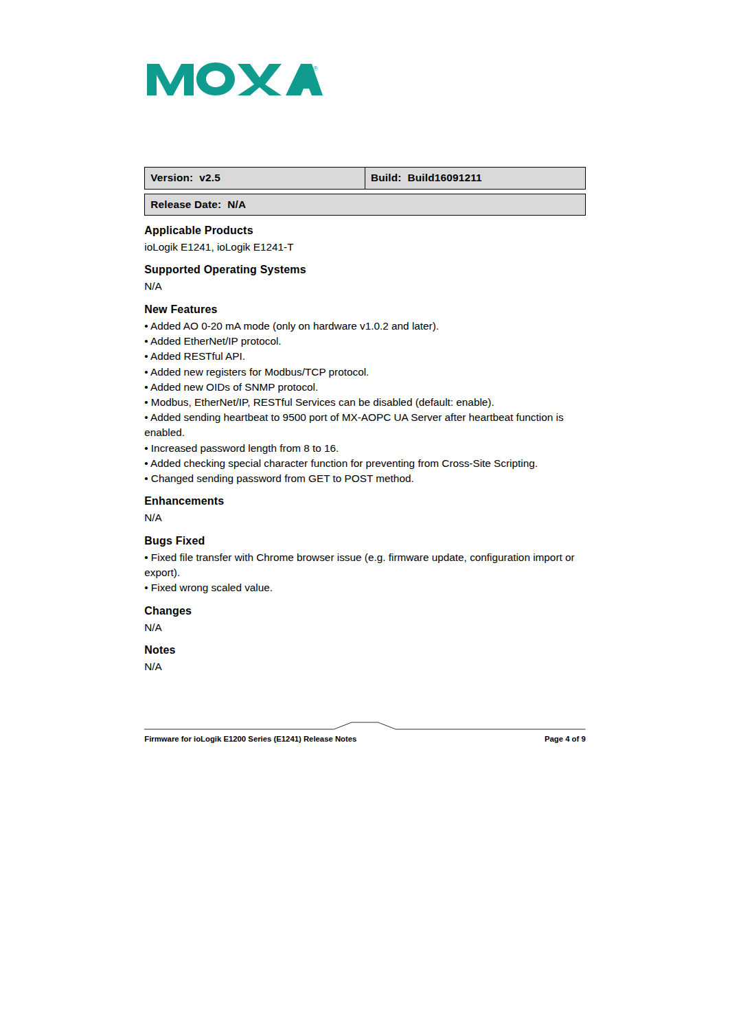®
| Version: v2.5 | Build: Build16091211 |
| Release Date: N/A |
Applicable Products
ioLogik E1241, ioLogik E1241-T
Supported Operating Systems
N/A
New Features
• Added AO 0-20 mA mode (only on hardware v1.0.2 and later).
• Added EtherNet/IP protocol.
• Added RESTful API.
• Added new registers for Modbus/TCP protocol.
• Added new OIDs of SNMP protocol.
• Modbus, EtherNet/IP, RESTful Services can be disabled (default: enable).
• Added sending heartbeat to 9500 port of MX-AOPC UA Server after heartbeat function is enabled.
• Increased password length from 8 to 16.
• Added checking special character function for preventing from Cross-Site Scripting.
• Changed sending password from GET to POST method.
Enhancements
N/A
Bugs Fixed
• Fixed file transfer with Chrome browser issue (e.g. firmware update, configuration import or export).
• Fixed wrong scaled value.
Changes
N/A
Notes
N/A
Firmware for ioLogik E1200 Series (E1241) Release Notes Page 4 of 9